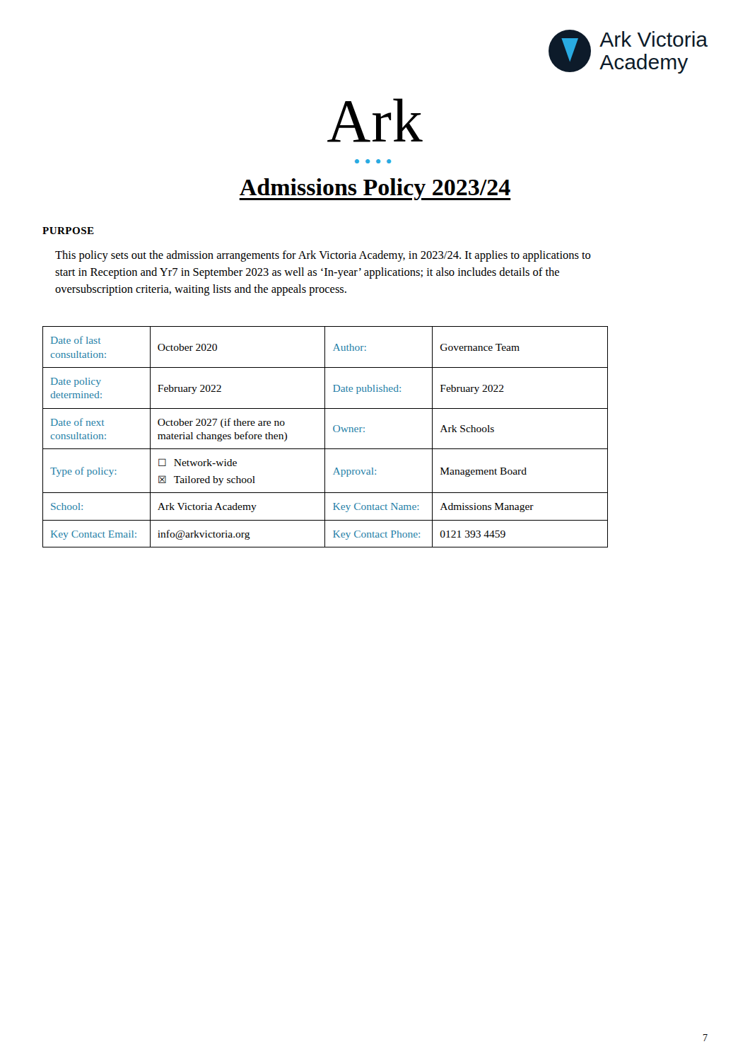Ark Victoria Academy
Ark
••••
Admissions Policy 2023/24
PURPOSE
This policy sets out the admission arrangements for Ark Victoria Academy, in 2023/24. It applies to applications to start in Reception and Yr7 in September 2023 as well as ‘In-year’ applications; it also includes details of the oversubscription criteria, waiting lists and the appeals process.
| Date of last consultation: | October 2020 | Author: | Governance Team |
| Date policy determined: | February 2022 | Date published: | February 2022 |
| Date of next consultation: | October 2027 (if there are no material changes before then) | Owner: | Ark Schools |
| Type of policy: | ☐ Network-wide ☒ Tailored by school | Approval: | Management Board |
| School: | Ark Victoria Academy | Key Contact Name: | Admissions Manager |
| Key Contact Email: | info@arkvictoria.org | Key Contact Phone: | 0121 393 4459 |
7